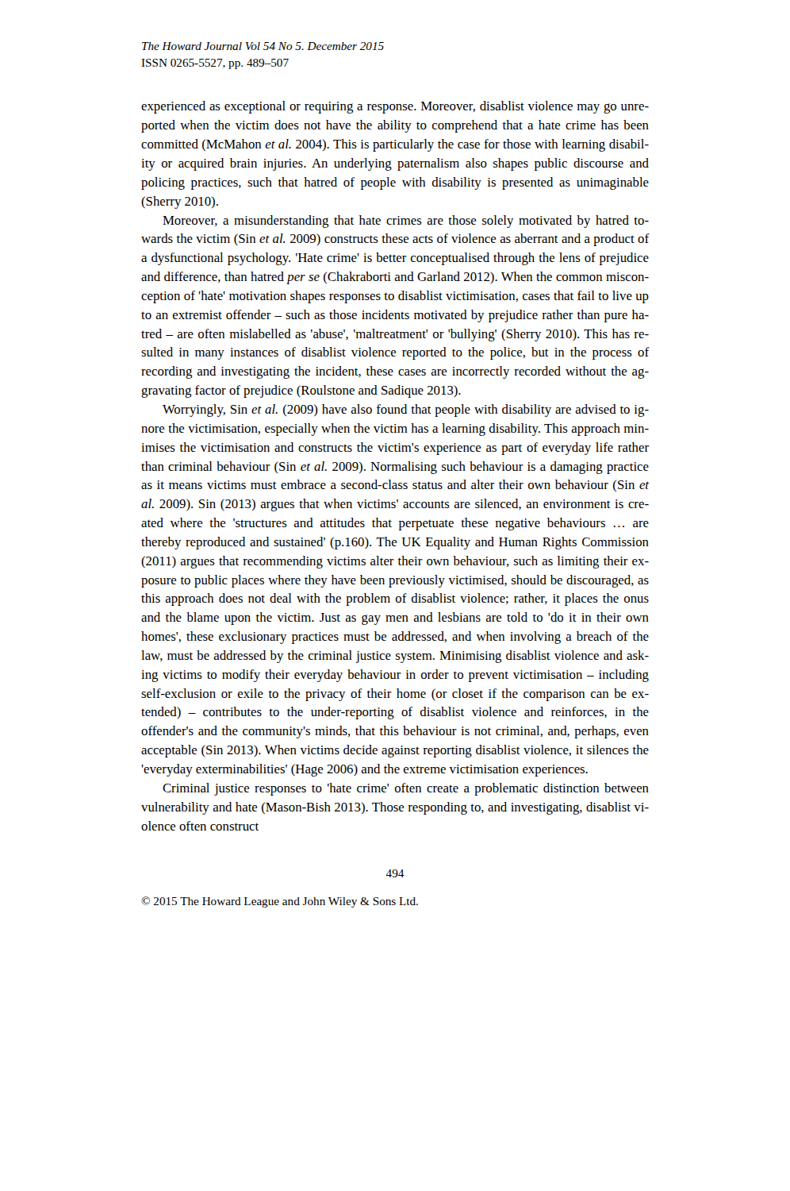The Howard Journal Vol 54 No 5. December 2015 ISSN 0265-5527, pp. 489–507
experienced as exceptional or requiring a response. Moreover, disablist violence may go unreported when the victim does not have the ability to comprehend that a hate crime has been committed (McMahon et al. 2004). This is particularly the case for those with learning disability or acquired brain injuries. An underlying paternalism also shapes public discourse and policing practices, such that hatred of people with disability is presented as unimaginable (Sherry 2010).
Moreover, a misunderstanding that hate crimes are those solely motivated by hatred towards the victim (Sin et al. 2009) constructs these acts of violence as aberrant and a product of a dysfunctional psychology. 'Hate crime' is better conceptualised through the lens of prejudice and difference, than hatred per se (Chakraborti and Garland 2012). When the common misconception of 'hate' motivation shapes responses to disablist victimisation, cases that fail to live up to an extremist offender – such as those incidents motivated by prejudice rather than pure hatred – are often mislabelled as 'abuse', 'maltreatment' or 'bullying' (Sherry 2010). This has resulted in many instances of disablist violence reported to the police, but in the process of recording and investigating the incident, these cases are incorrectly recorded without the aggravating factor of prejudice (Roulstone and Sadique 2013).
Worryingly, Sin et al. (2009) have also found that people with disability are advised to ignore the victimisation, especially when the victim has a learning disability. This approach minimises the victimisation and constructs the victim's experience as part of everyday life rather than criminal behaviour (Sin et al. 2009). Normalising such behaviour is a damaging practice as it means victims must embrace a second-class status and alter their own behaviour (Sin et al. 2009). Sin (2013) argues that when victims' accounts are silenced, an environment is created where the 'structures and attitudes that perpetuate these negative behaviours … are thereby reproduced and sustained' (p.160). The UK Equality and Human Rights Commission (2011) argues that recommending victims alter their own behaviour, such as limiting their exposure to public places where they have been previously victimised, should be discouraged, as this approach does not deal with the problem of disablist violence; rather, it places the onus and the blame upon the victim. Just as gay men and lesbians are told to 'do it in their own homes', these exclusionary practices must be addressed, and when involving a breach of the law, must be addressed by the criminal justice system. Minimising disablist violence and asking victims to modify their everyday behaviour in order to prevent victimisation – including self-exclusion or exile to the privacy of their home (or closet if the comparison can be extended) – contributes to the under-reporting of disablist violence and reinforces, in the offender's and the community's minds, that this behaviour is not criminal, and, perhaps, even acceptable (Sin 2013). When victims decide against reporting disablist violence, it silences the 'everyday exterminabilities' (Hage 2006) and the extreme victimisation experiences.
Criminal justice responses to 'hate crime' often create a problematic distinction between vulnerability and hate (Mason-Bish 2013). Those responding to, and investigating, disablist violence often construct
494
© 2015 The Howard League and John Wiley & Sons Ltd.